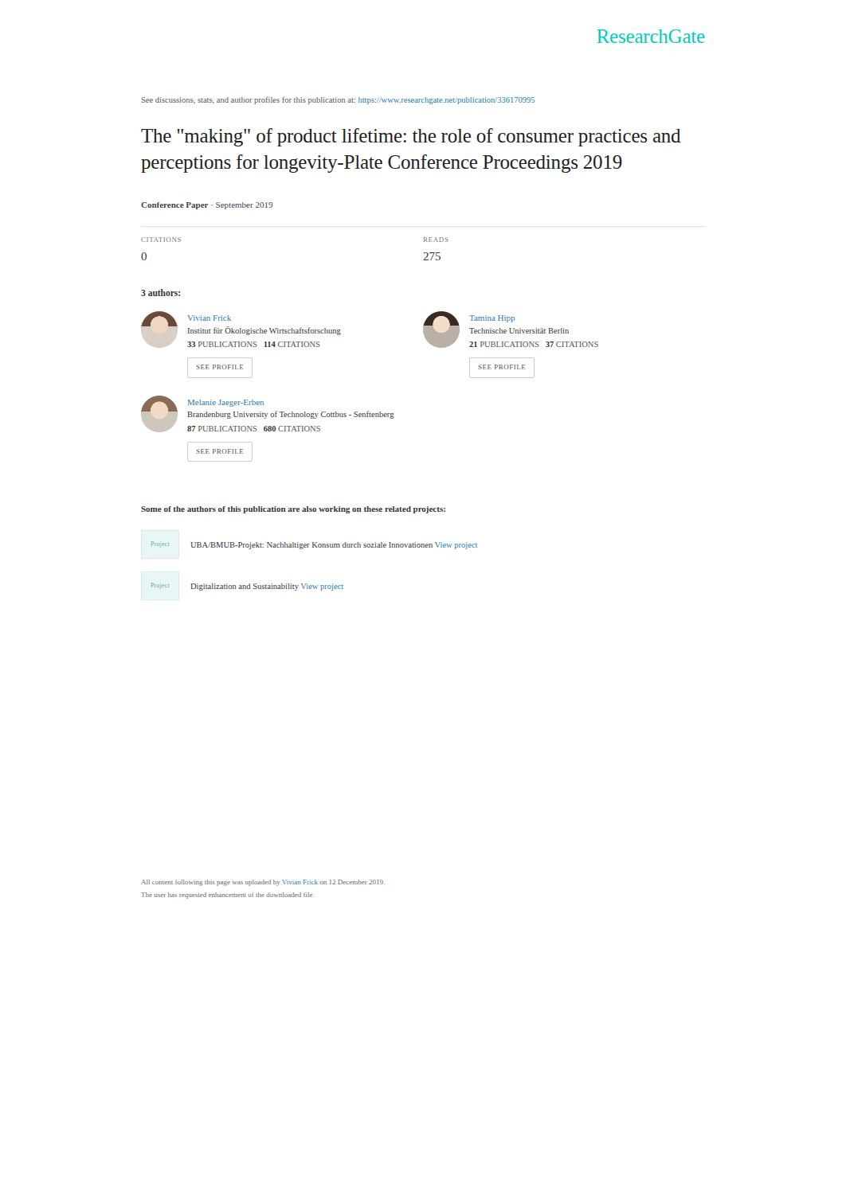ResearchGate
See discussions, stats, and author profiles for this publication at: https://www.researchgate.net/publication/336170995
The "making" of product lifetime: the role of consumer practices and perceptions for longevity-Plate Conference Proceedings 2019
Conference Paper · September 2019
CITATIONS
0
READS
275
3 authors:
Vivian Frick
Institut für Ökologische Wirtschaftsforschung
33 PUBLICATIONS 114 CITATIONS
SEE PROFILE
Tamina Hipp
Technische Universität Berlin
21 PUBLICATIONS 37 CITATIONS
SEE PROFILE
Melanie Jaeger-Erben
Brandenburg University of Technology Cottbus - Senftenberg
87 PUBLICATIONS 680 CITATIONS
SEE PROFILE
Some of the authors of this publication are also working on these related projects:
Project
UBA/BMUB-Projekt: Nachhaltiger Konsum durch soziale Innovationen View project
Project
Digitalization and Sustainability View project
All content following this page was uploaded by Vivian Frick on 12 December 2019.
The user has requested enhancement of the downloaded file.